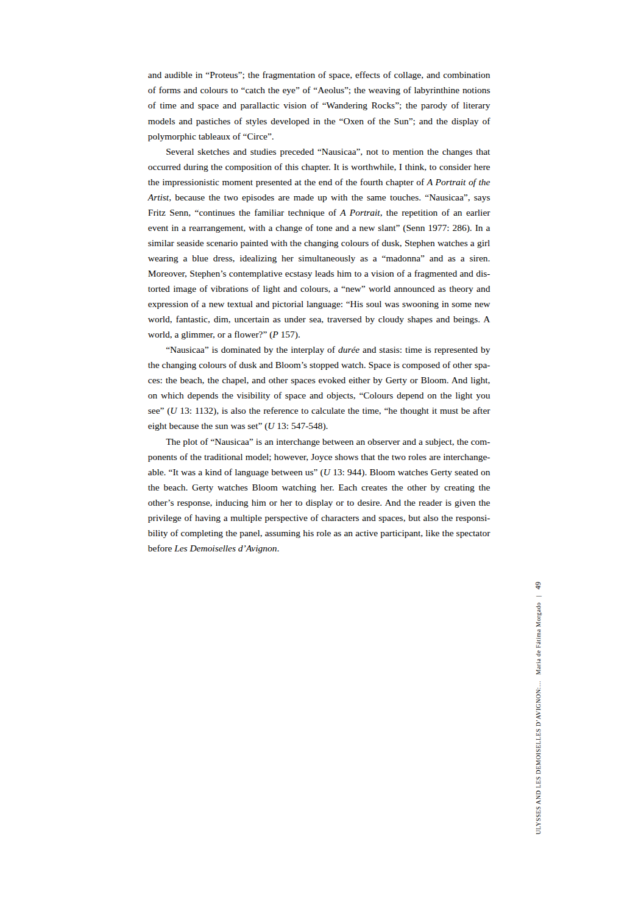and audible in “Proteus”; the fragmentation of space, effects of collage, and combination of forms and colours to “catch the eye” of “Aeolus”; the weaving of labyrinthine notions of time and space and parallactic vision of “Wandering Rocks”; the parody of literary models and pastiches of styles developed in the “Oxen of the Sun”; and the display of polymorphic tableaux of “Circe”.
Several sketches and studies preceded “Nausicaa”, not to mention the changes that occurred during the composition of this chapter. It is worthwhile, I think, to consider here the impressionistic moment presented at the end of the fourth chapter of A Portrait of the Artist, because the two episodes are made up with the same touches. “Nausicaa”, says Fritz Senn, “continues the familiar technique of A Portrait, the repetition of an earlier event in a rearrangement, with a change of tone and a new slant” (Senn 1977: 286). In a similar seaside scenario painted with the changing colours of dusk, Stephen watches a girl wearing a blue dress, idealizing her simultaneously as a “madonna” and as a siren. Moreover, Stephen’s contemplative ecstasy leads him to a vision of a fragmented and distorted image of vibrations of light and colours, a “new” world announced as theory and expression of a new textual and pictorial language: “His soul was swooning in some new world, fantastic, dim, uncertain as under sea, traversed by cloudy shapes and beings. A world, a glimmer, or a flower?” (P 157).
“Nausicaa” is dominated by the interplay of durée and stasis: time is represented by the changing colours of dusk and Bloom’s stopped watch. Space is composed of other spaces: the beach, the chapel, and other spaces evoked either by Gerty or Bloom. And light, on which depends the visibility of space and objects, “Colours depend on the light you see” (U 13: 1132), is also the reference to calculate the time, “he thought it must be after eight because the sun was set” (U 13: 547-548).
The plot of “Nausicaa” is an interchange between an observer and a subject, the components of the traditional model; however, Joyce shows that the two roles are interchangeable. “It was a kind of language between us” (U 13: 944). Bloom watches Gerty seated on the beach. Gerty watches Bloom watching her. Each creates the other by creating the other’s response, inducing him or her to display or to desire. And the reader is given the privilege of having a multiple perspective of characters and spaces, but also the responsibility of completing the panel, assuming his role as an active participant, like the spectator before Les Demoiselles d’Avignon.
ULYSSES AND LES DEMOISELLES D’AVIGNON:… Maria de Fátima Morgado | 49